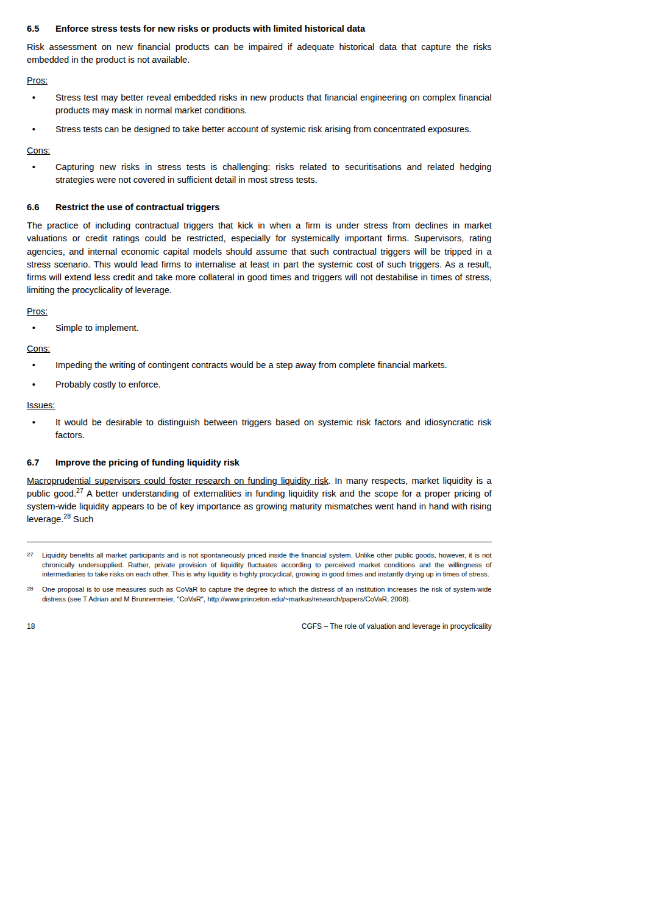6.5 Enforce stress tests for new risks or products with limited historical data
Risk assessment on new financial products can be impaired if adequate historical data that capture the risks embedded in the product is not available.
Pros:
Stress test may better reveal embedded risks in new products that financial engineering on complex financial products may mask in normal market conditions.
Stress tests can be designed to take better account of systemic risk arising from concentrated exposures.
Cons:
Capturing new risks in stress tests is challenging: risks related to securitisations and related hedging strategies were not covered in sufficient detail in most stress tests.
6.6 Restrict the use of contractual triggers
The practice of including contractual triggers that kick in when a firm is under stress from declines in market valuations or credit ratings could be restricted, especially for systemically important firms. Supervisors, rating agencies, and internal economic capital models should assume that such contractual triggers will be tripped in a stress scenario. This would lead firms to internalise at least in part the systemic cost of such triggers. As a result, firms will extend less credit and take more collateral in good times and triggers will not destabilise in times of stress, limiting the procyclicality of leverage.
Pros:
Simple to implement.
Cons:
Impeding the writing of contingent contracts would be a step away from complete financial markets.
Probably costly to enforce.
Issues:
It would be desirable to distinguish between triggers based on systemic risk factors and idiosyncratic risk factors.
6.7 Improve the pricing of funding liquidity risk
Macroprudential supervisors could foster research on funding liquidity risk. In many respects, market liquidity is a public good.27 A better understanding of externalities in funding liquidity risk and the scope for a proper pricing of system-wide liquidity appears to be of key importance as growing maturity mismatches went hand in hand with rising leverage.28 Such
27 Liquidity benefits all market participants and is not spontaneously priced inside the financial system. Unlike other public goods, however, it is not chronically undersupplied. Rather, private provision of liquidity fluctuates according to perceived market conditions and the willingness of intermediaries to take risks on each other. This is why liquidity is highly procyclical, growing in good times and instantly drying up in times of stress.
28 One proposal is to use measures such as CoVaR to capture the degree to which the distress of an institution increases the risk of system-wide distress (see T Adrian and M Brunnermeier, "CoVaR", http://www.princeton.edu/~markus/research/papers/CoVaR, 2008).
18 CGFS – The role of valuation and leverage in procyclicality